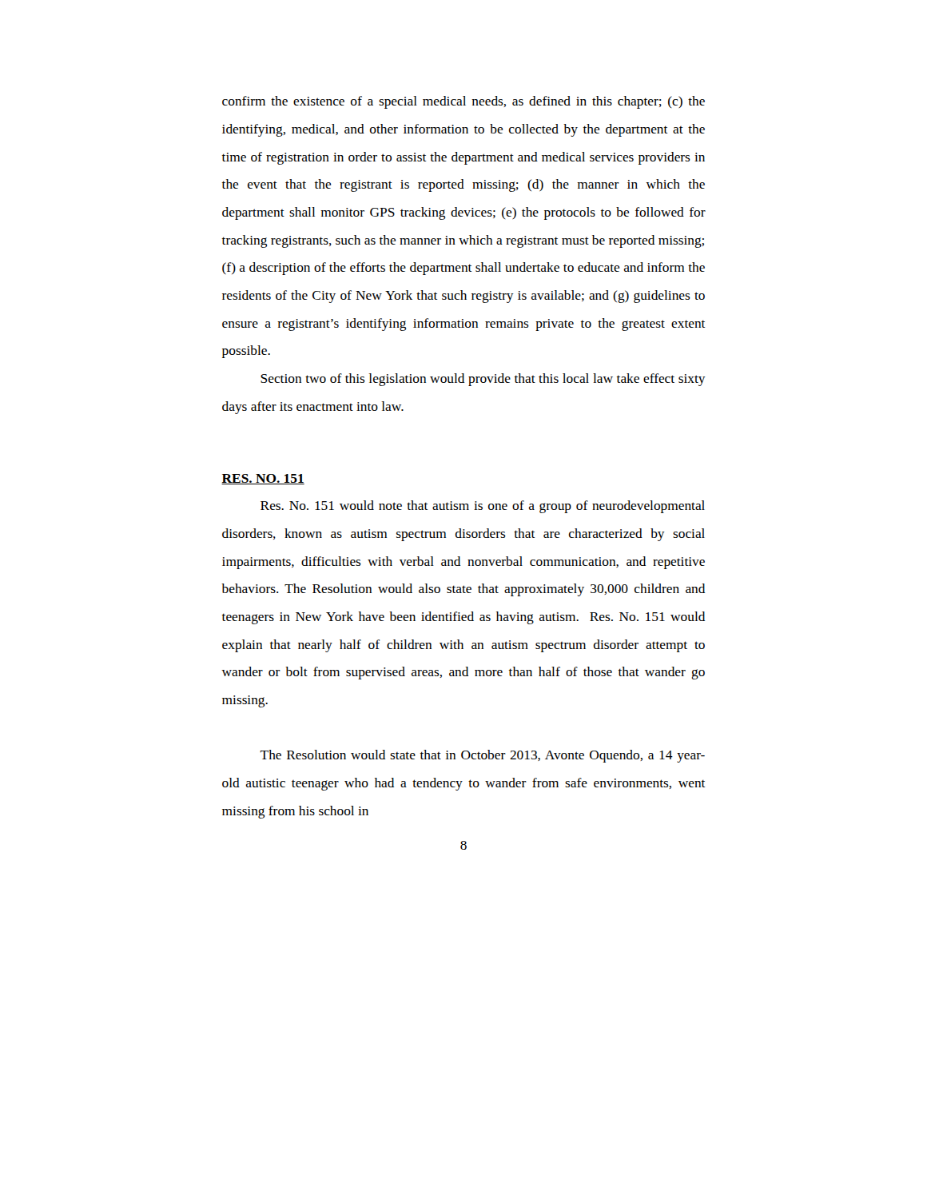confirm the existence of a special medical needs, as defined in this chapter; (c) the identifying, medical, and other information to be collected by the department at the time of registration in order to assist the department and medical services providers in the event that the registrant is reported missing; (d) the manner in which the department shall monitor GPS tracking devices; (e) the protocols to be followed for tracking registrants, such as the manner in which a registrant must be reported missing; (f) a description of the efforts the department shall undertake to educate and inform the residents of the City of New York that such registry is available; and (g) guidelines to ensure a registrant’s identifying information remains private to the greatest extent possible.
Section two of this legislation would provide that this local law take effect sixty days after its enactment into law.
RES. NO. 151
Res. No. 151 would note that autism is one of a group of neurodevelopmental disorders, known as autism spectrum disorders that are characterized by social impairments, difficulties with verbal and nonverbal communication, and repetitive behaviors. The Resolution would also state that approximately 30,000 children and teenagers in New York have been identified as having autism. Res. No. 151 would explain that nearly half of children with an autism spectrum disorder attempt to wander or bolt from supervised areas, and more than half of those that wander go missing.
The Resolution would state that in October 2013, Avonte Oquendo, a 14 year-old autistic teenager who had a tendency to wander from safe environments, went missing from his school in
8